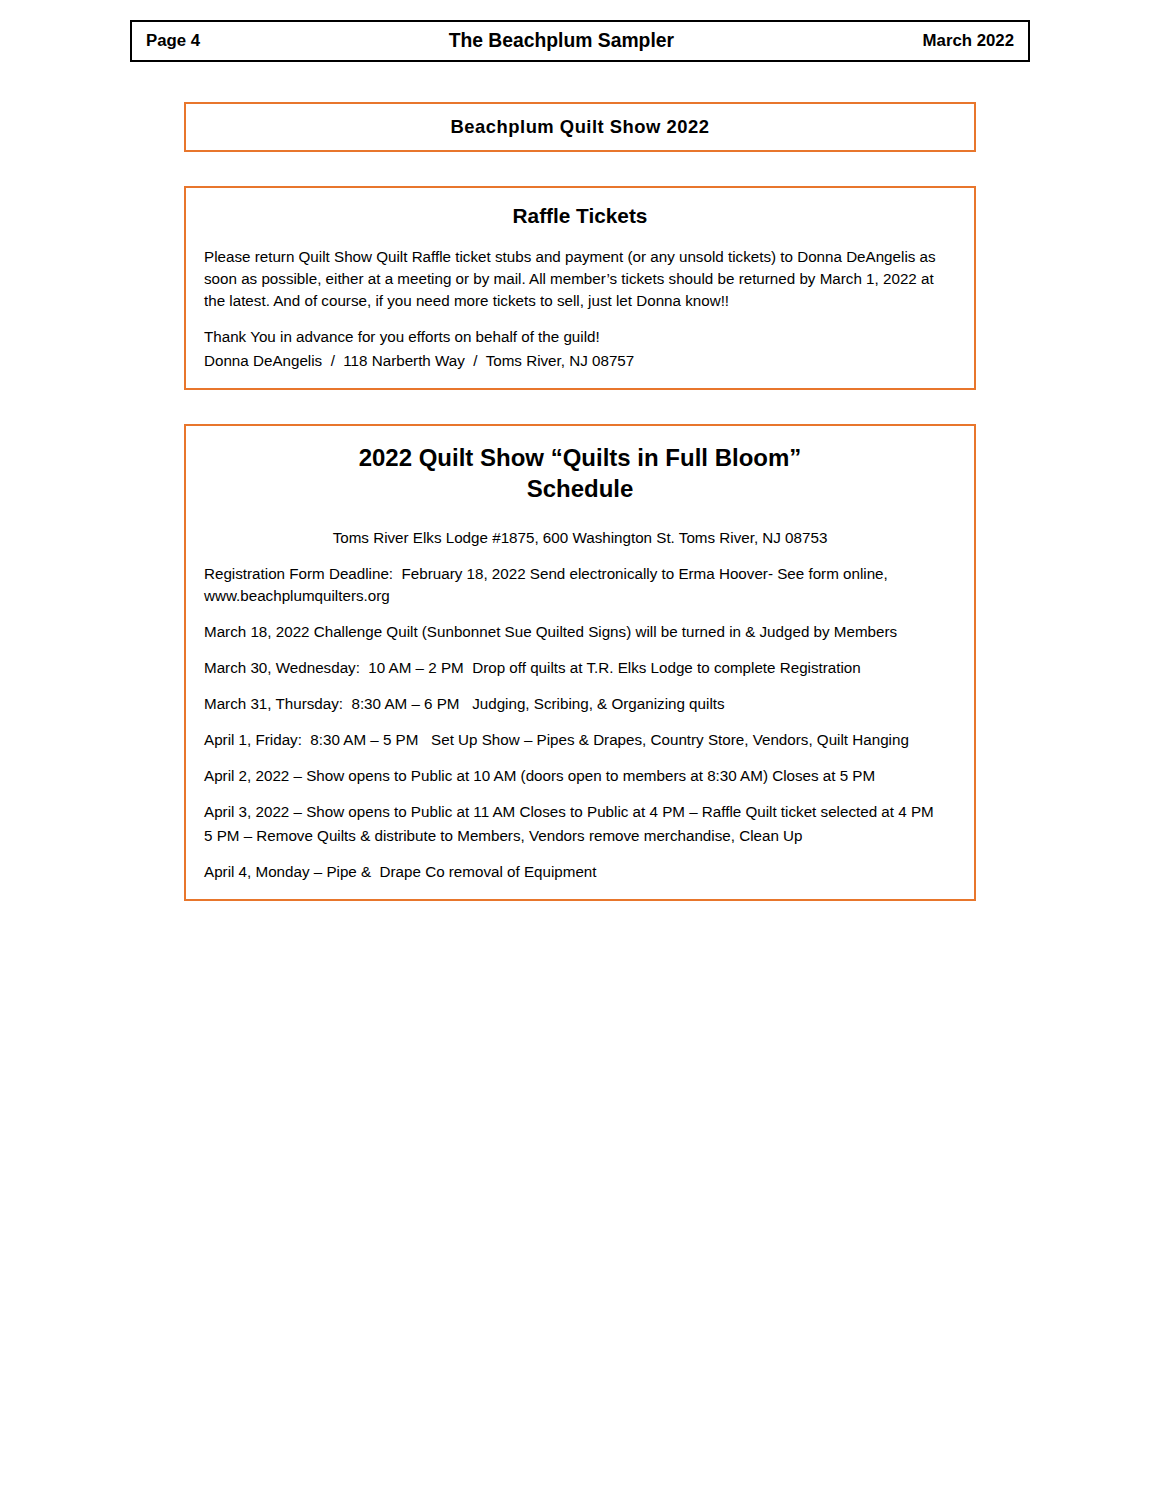Page 4 The Beachplum Sampler March 2022
Beachplum Quilt Show 2022
Raffle Tickets
Please return Quilt Show Quilt Raffle ticket stubs and payment (or any unsold tickets) to Donna DeAngelis as soon as possible, either at a meeting or by mail. All member’s tickets should be returned by March 1, 2022 at the latest. And of course, if you need more tickets to sell, just let Donna know!!
Thank You in advance for you efforts on behalf of the guild!
Donna DeAngelis / 118 Narberth Way / Toms River, NJ 08757
2022 Quilt Show “Quilts in Full Bloom”
Schedule
Toms River Elks Lodge #1875, 600 Washington St. Toms River, NJ 08753
Registration Form Deadline: February 18, 2022 Send electronically to Erma Hoover- See form online, www.beachplumquilters.org
March 18, 2022 Challenge Quilt (Sunbonnet Sue Quilted Signs) will be turned in & Judged by Members
March 30, Wednesday: 10 AM – 2 PM Drop off quilts at T.R. Elks Lodge to complete Registration
March 31, Thursday: 8:30 AM – 6 PM Judging, Scribing, & Organizing quilts
April 1, Friday: 8:30 AM – 5 PM Set Up Show – Pipes & Drapes, Country Store, Vendors, Quilt Hanging
April 2, 2022 – Show opens to Public at 10 AM (doors open to members at 8:30 AM) Closes at 5 PM
April 3, 2022 – Show opens to Public at 11 AM Closes to Public at 4 PM – Raffle Quilt ticket selected at 4 PM
5 PM – Remove Quilts & distribute to Members, Vendors remove merchandise, Clean Up
April 4, Monday – Pipe & Drape Co removal of Equipment